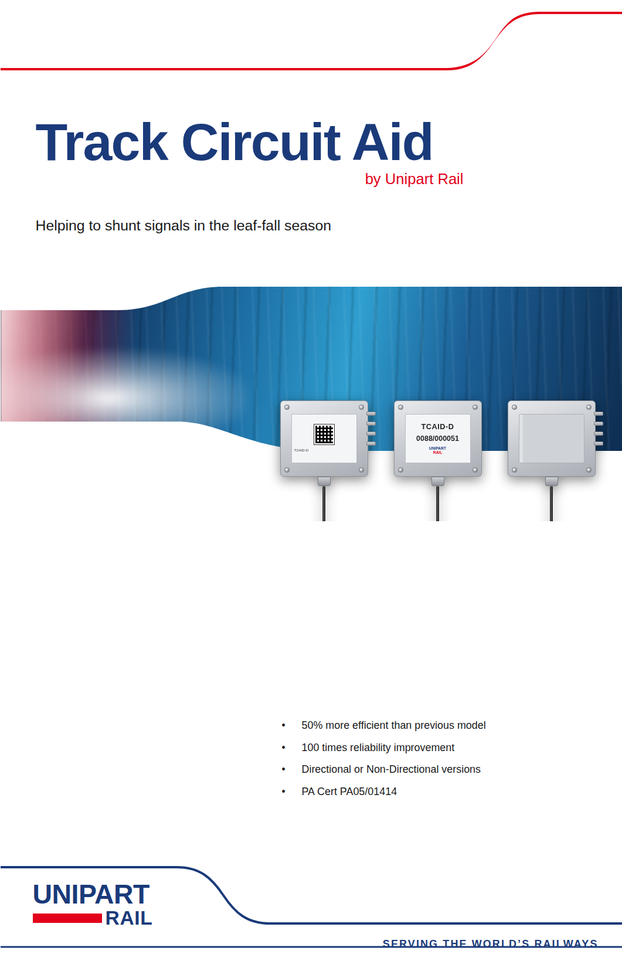Track Circuit Aid
by Unipart Rail
Helping to shunt signals in the leaf-fall season
TCAID-D
TCAID-D
0088/000051
UNIPARTRAIL
50% more efficient than previous model
100 times reliability improvement
Directional or Non-Directional versions
PA Cert PA05/01414
UNIPART
RAIL
SERVING THE WORLD’S RAILWAYS